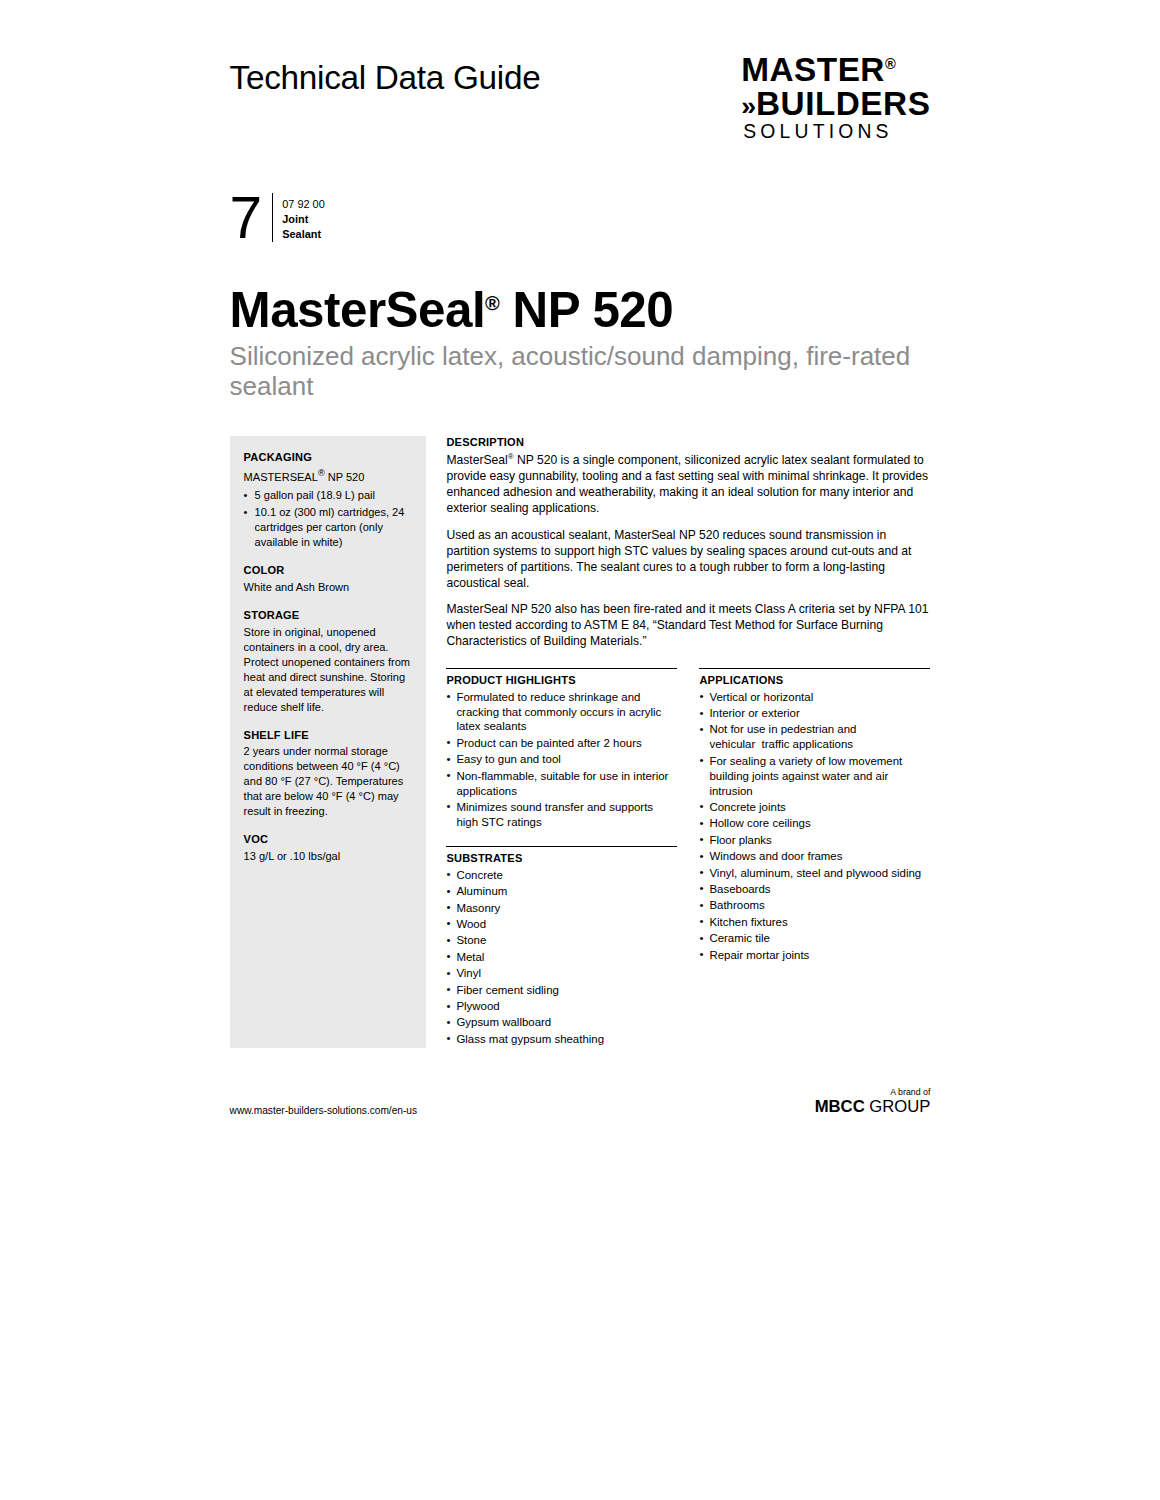Technical Data Guide
MASTER®
»BUILDERS
SOLUTIONS
7
07 92 00
Joint
Sealant
MasterSeal® NP 520
Siliconized acrylic latex, acoustic/sound damping, fire-rated sealant
PACKAGING
MASTERSEAL® NP 520
5 gallon pail (18.9 L) pail
10.1 oz (300 ml) cartridges, 24 cartridges per carton (only available in white)
COLOR
White and Ash Brown
STORAGE
Store in original, unopened containers in a cool, dry area. Protect unopened containers from heat and direct sunshine. Storing at elevated temperatures will reduce shelf life.
SHELF LIFE
2 years under normal storage conditions between 40 °F (4 °C) and 80 °F (27 °C). Temperatures that are below 40 °F (4 °C) may result in freezing.
VOC
13 g/L or .10 lbs/gal
DESCRIPTION
MasterSeal® NP 520 is a single component, siliconized acrylic latex sealant formulated to provide easy gunnability, tooling and a fast setting seal with minimal shrinkage. It provides enhanced adhesion and weatherability, making it an ideal solution for many interior and exterior sealing applications.
Used as an acoustical sealant, MasterSeal NP 520 reduces sound transmission in partition systems to support high STC values by sealing spaces around cut-outs and at perimeters of partitions. The sealant cures to a tough rubber to form a long-lasting acoustical seal.
MasterSeal NP 520 also has been fire-rated and it meets Class A criteria set by NFPA 101 when tested according to ASTM E 84, “Standard Test Method for Surface Burning Characteristics of Building Materials.”
PRODUCT HIGHLIGHTS
Formulated to reduce shrinkage and cracking that commonly occurs in acrylic latex sealants
Product can be painted after 2 hours
Easy to gun and tool
Non-flammable, suitable for use in interior applications
Minimizes sound transfer and supports high STC ratings
SUBSTRATES
Concrete
Aluminum
Masonry
Wood
Stone
Metal
Vinyl
Fiber cement sidling
Plywood
Gypsum wallboard
Glass mat gypsum sheathing
APPLICATIONS
Vertical or horizontal
Interior or exterior
Not for use in pedestrian and vehicular traffic applications
For sealing a variety of low movement building joints against water and air intrusion
Concrete joints
Hollow core ceilings
Floor planks
Windows and door frames
Vinyl, aluminum, steel and plywood siding
Baseboards
Bathrooms
Kitchen fixtures
Ceramic tile
Repair mortar joints
www.master-builders-solutions.com/en-us
A brand of
MBCC GROUP